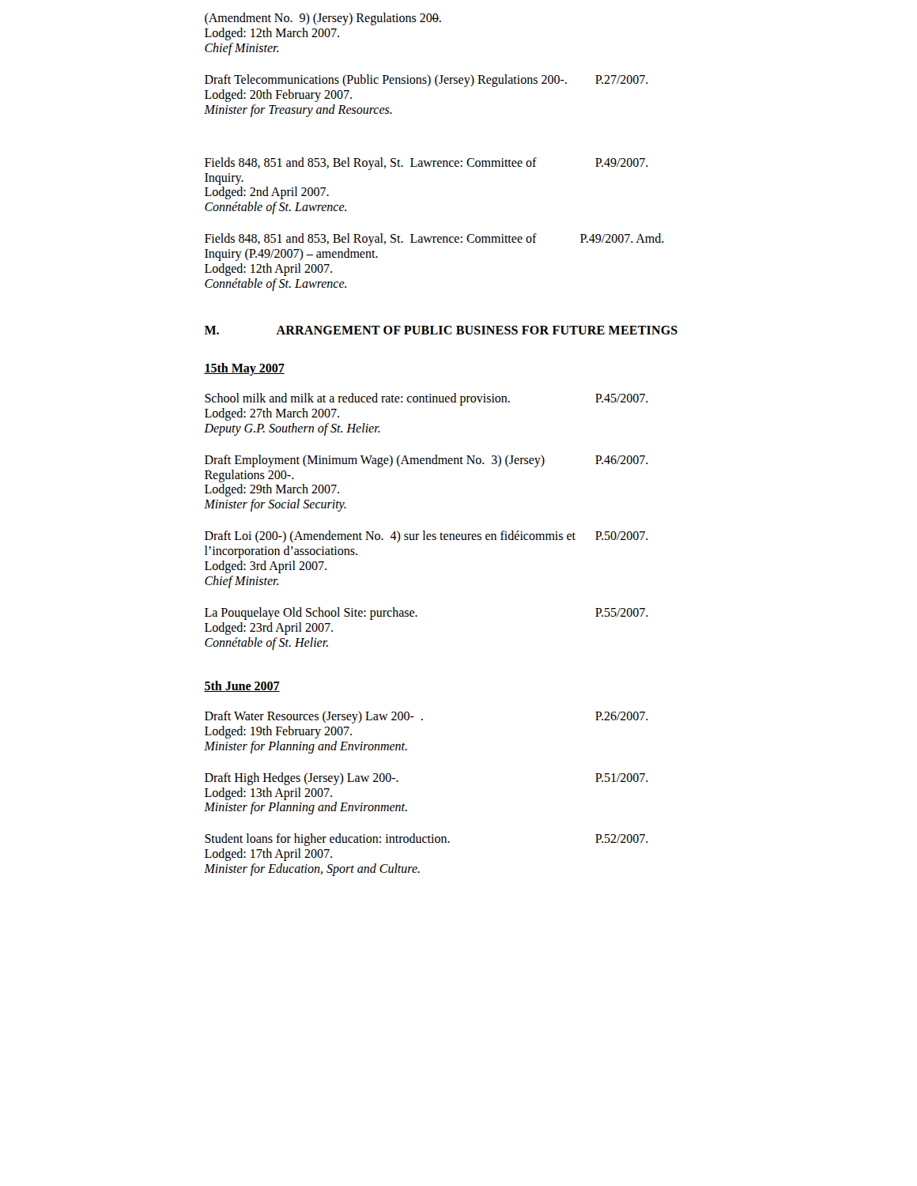(Amendment No. 9) (Jersey) Regulations 200.
Lodged: 12th March 2007.
Chief Minister.
Draft Telecommunications (Public Pensions) (Jersey) Regulations 200-.
Lodged: 20th February 2007.
Minister for Treasury and Resources.
P.27/2007.
Fields 848, 851 and 853, Bel Royal, St. Lawrence: Committee of Inquiry.
Lodged: 2nd April 2007.
Connétable of St. Lawrence.
P.49/2007.
Fields 848, 851 and 853, Bel Royal, St. Lawrence: Committee of Inquiry (P.49/2007) – amendment.
Lodged: 12th April 2007.
Connétable of St. Lawrence.
P.49/2007. Amd.
M.
ARRANGEMENT OF PUBLIC BUSINESS FOR FUTURE MEETINGS
15th May 2007
School milk and milk at a reduced rate: continued provision.
Lodged: 27th March 2007.
Deputy G.P. Southern of St. Helier.
P.45/2007.
Draft Employment (Minimum Wage) (Amendment No. 3) (Jersey) Regulations 200-.
Lodged: 29th March 2007.
Minister for Social Security.
P.46/2007.
Draft Loi (200-) (Amendement No. 4) sur les teneures en fidéicommis et l’incorporation d’associations.
Lodged: 3rd April 2007.
Chief Minister.
P.50/2007.
La Pouquelaye Old School Site: purchase.
Lodged: 23rd April 2007.
Connétable of St. Helier.
P.55/2007.
5th June 2007
Draft Water Resources (Jersey) Law 200- .
Lodged: 19th February 2007.
Minister for Planning and Environment.
P.26/2007.
Draft High Hedges (Jersey) Law 200-.
Lodged: 13th April 2007.
Minister for Planning and Environment.
P.51/2007.
Student loans for higher education: introduction.
Lodged: 17th April 2007.
Minister for Education, Sport and Culture.
P.52/2007.